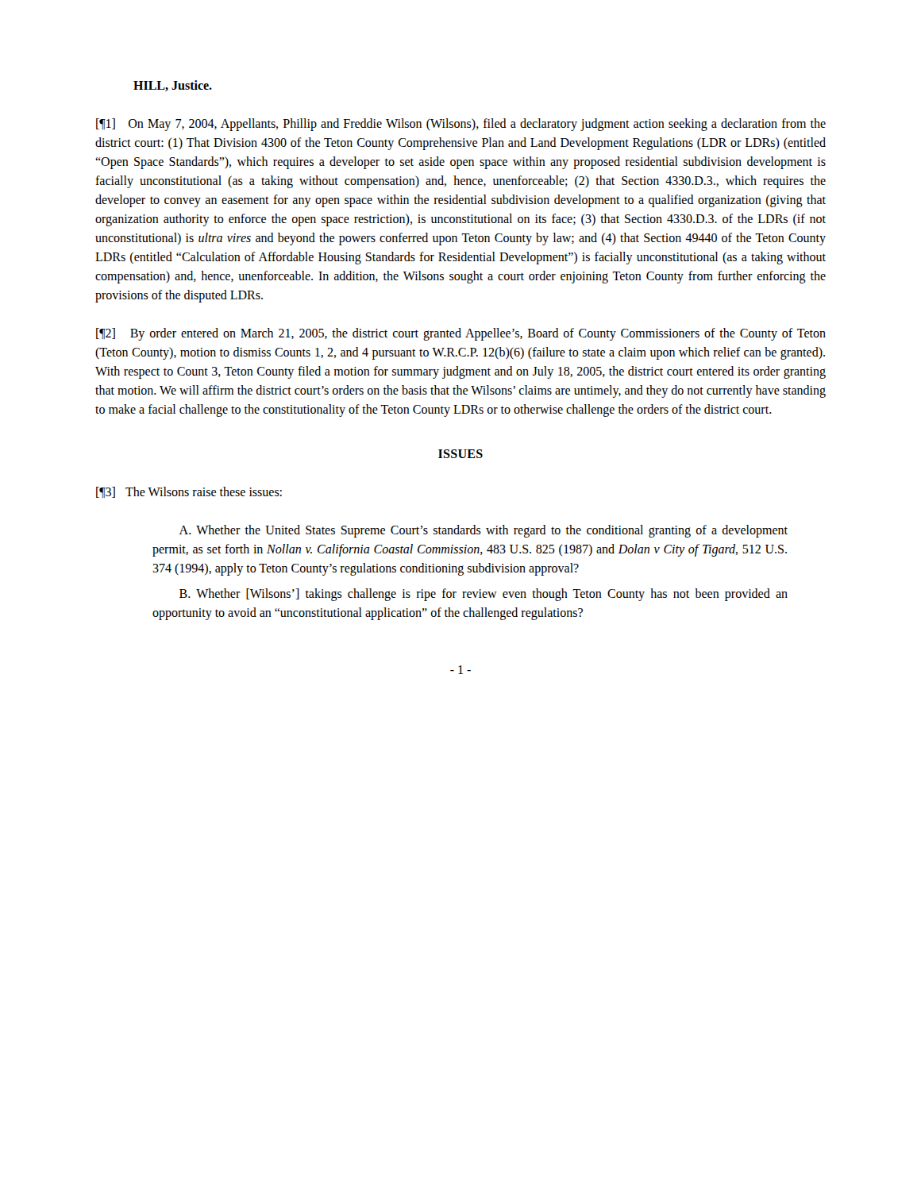HILL, Justice.
[¶1] On May 7, 2004, Appellants, Phillip and Freddie Wilson (Wilsons), filed a declaratory judgment action seeking a declaration from the district court: (1) That Division 4300 of the Teton County Comprehensive Plan and Land Development Regulations (LDR or LDRs) (entitled “Open Space Standards”), which requires a developer to set aside open space within any proposed residential subdivision development is facially unconstitutional (as a taking without compensation) and, hence, unenforceable; (2) that Section 4330.D.3., which requires the developer to convey an easement for any open space within the residential subdivision development to a qualified organization (giving that organization authority to enforce the open space restriction), is unconstitutional on its face; (3) that Section 4330.D.3. of the LDRs (if not unconstitutional) is ultra vires and beyond the powers conferred upon Teton County by law; and (4) that Section 49440 of the Teton County LDRs (entitled “Calculation of Affordable Housing Standards for Residential Development”) is facially unconstitutional (as a taking without compensation) and, hence, unenforceable. In addition, the Wilsons sought a court order enjoining Teton County from further enforcing the provisions of the disputed LDRs.
[¶2] By order entered on March 21, 2005, the district court granted Appellee’s, Board of County Commissioners of the County of Teton (Teton County), motion to dismiss Counts 1, 2, and 4 pursuant to W.R.C.P. 12(b)(6) (failure to state a claim upon which relief can be granted). With respect to Count 3, Teton County filed a motion for summary judgment and on July 18, 2005, the district court entered its order granting that motion. We will affirm the district court’s orders on the basis that the Wilsons’ claims are untimely, and they do not currently have standing to make a facial challenge to the constitutionality of the Teton County LDRs or to otherwise challenge the orders of the district court.
ISSUES
[¶3] The Wilsons raise these issues:
A. Whether the United States Supreme Court’s standards with regard to the conditional granting of a development permit, as set forth in Nollan v. California Coastal Commission, 483 U.S. 825 (1987) and Dolan v City of Tigard, 512 U.S. 374 (1994), apply to Teton County’s regulations conditioning subdivision approval?
B. Whether [Wilsons’] takings challenge is ripe for review even though Teton County has not been provided an opportunity to avoid an “unconstitutional application” of the challenged regulations?
- 1 -